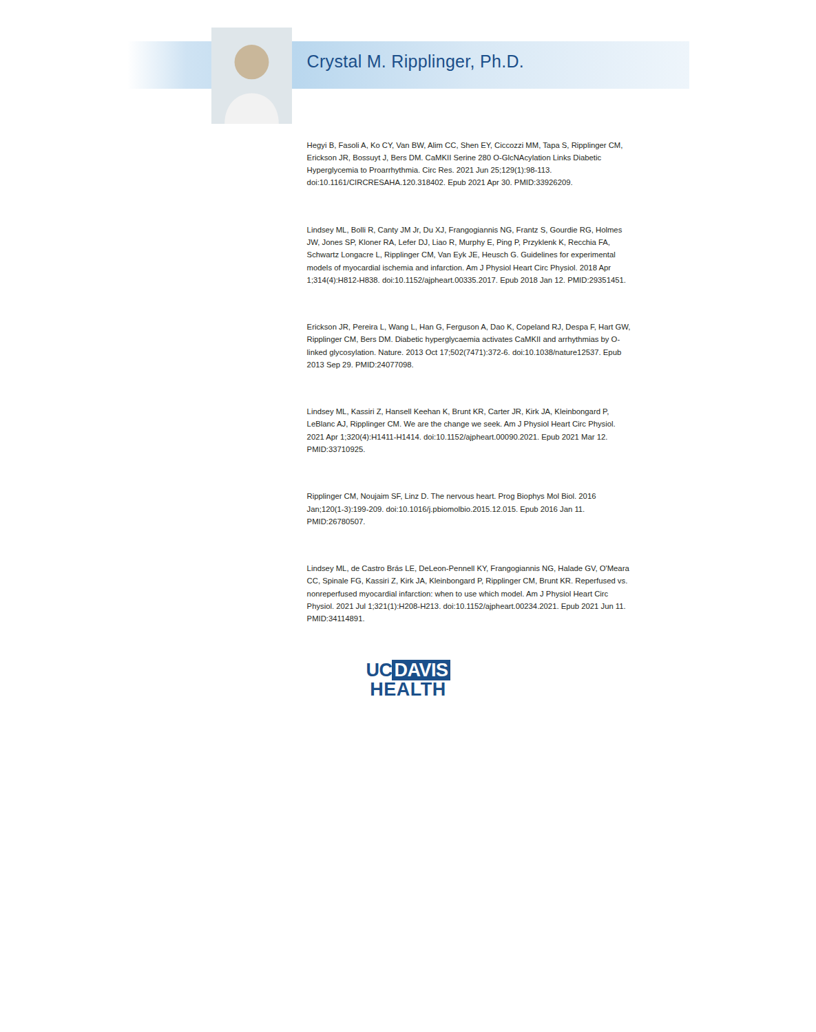Crystal M. Ripplinger, Ph.D.
Hegyi B, Fasoli A, Ko CY, Van BW, Alim CC, Shen EY, Ciccozzi MM, Tapa S, Ripplinger CM, Erickson JR, Bossuyt J, Bers DM. CaMKII Serine 280 O-GlcNAcylation Links Diabetic Hyperglycemia to Proarrhythmia. Circ Res. 2021 Jun 25;129(1):98-113. doi:10.1161/CIRCRESAHA.120.318402. Epub 2021 Apr 30. PMID:33926209.
Lindsey ML, Bolli R, Canty JM Jr, Du XJ, Frangogiannis NG, Frantz S, Gourdie RG, Holmes JW, Jones SP, Kloner RA, Lefer DJ, Liao R, Murphy E, Ping P, Przyklenk K, Recchia FA, Schwartz Longacre L, Ripplinger CM, Van Eyk JE, Heusch G. Guidelines for experimental models of myocardial ischemia and infarction. Am J Physiol Heart Circ Physiol. 2018 Apr 1;314(4):H812-H838. doi:10.1152/ajpheart.00335.2017. Epub 2018 Jan 12. PMID:29351451.
Erickson JR, Pereira L, Wang L, Han G, Ferguson A, Dao K, Copeland RJ, Despa F, Hart GW, Ripplinger CM, Bers DM. Diabetic hyperglycaemia activates CaMKII and arrhythmias by O-linked glycosylation. Nature. 2013 Oct 17;502(7471):372-6. doi:10.1038/nature12537. Epub 2013 Sep 29. PMID:24077098.
Lindsey ML, Kassiri Z, Hansell Keehan K, Brunt KR, Carter JR, Kirk JA, Kleinbongard P, LeBlanc AJ, Ripplinger CM. We are the change we seek. Am J Physiol Heart Circ Physiol. 2021 Apr 1;320(4):H1411-H1414. doi:10.1152/ajpheart.00090.2021. Epub 2021 Mar 12. PMID:33710925.
Ripplinger CM, Noujaim SF, Linz D. The nervous heart. Prog Biophys Mol Biol. 2016 Jan;120(1-3):199-209. doi:10.1016/j.pbiomolbio.2015.12.015. Epub 2016 Jan 11. PMID:26780507.
Lindsey ML, de Castro Brás LE, DeLeon-Pennell KY, Frangogiannis NG, Halade GV, O'Meara CC, Spinale FG, Kassiri Z, Kirk JA, Kleinbongard P, Ripplinger CM, Brunt KR. Reperfused vs. nonreperfused myocardial infarction: when to use which model. Am J Physiol Heart Circ Physiol. 2021 Jul 1;321(1):H208-H213. doi:10.1152/ajpheart.00234.2021. Epub 2021 Jun 11. PMID:34114891.
UC DAVIS HEALTH